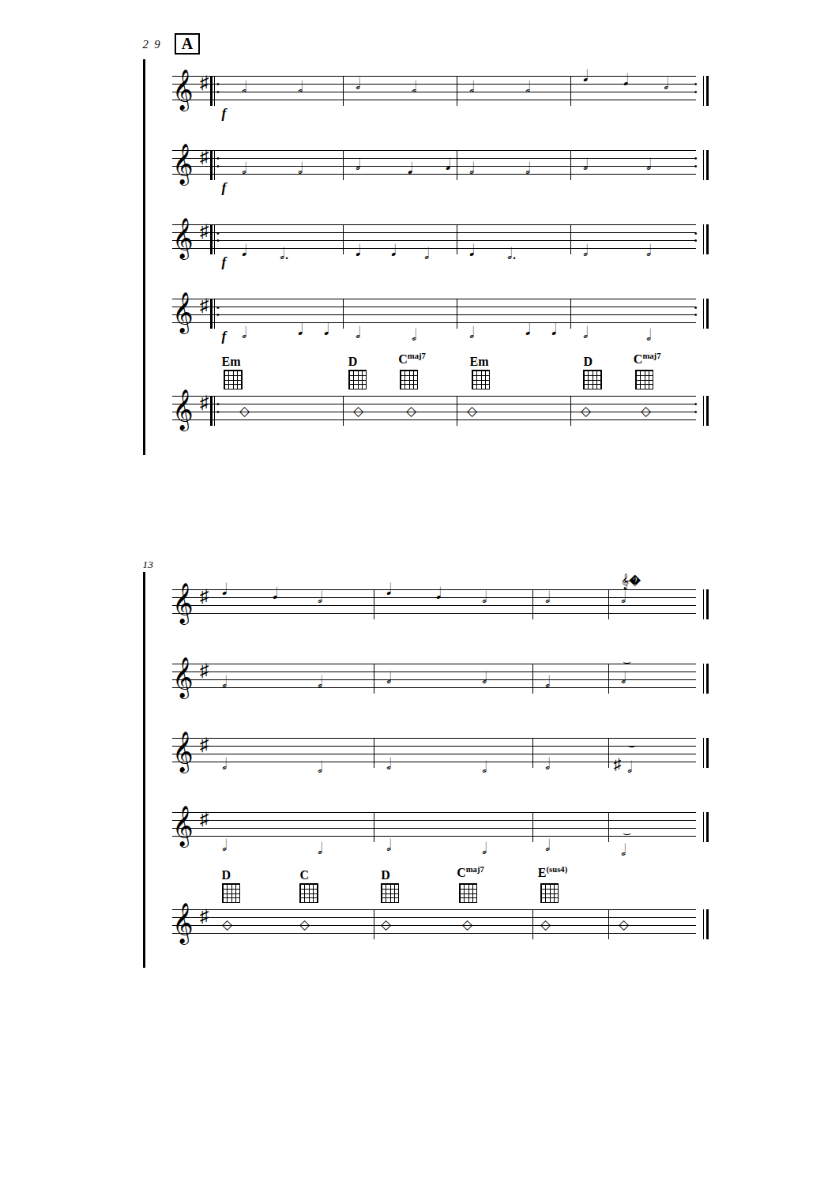2 9
A
𝄞
♯
•
•
f
𝅗𝅥
𝅗𝅥
𝅗𝅥
𝅗𝅥
𝅗𝅥
𝅗𝅥
𝅘𝅥
𝅘𝅥
𝅗𝅥
•
•
𝄞
♯
•
•
f
𝅗𝅥
𝅗𝅥
𝅗𝅥
𝅘𝅥
𝅘𝅥
𝅗𝅥
𝅗𝅥
𝅗𝅥
𝅗𝅥
•
•
𝄞
♯
•
•
f
𝅘𝅥
𝅗𝅥.
𝅘𝅥
𝅘𝅥
𝅗𝅥
𝅘𝅥
𝅗𝅥.
𝅗𝅥
𝅗𝅥
•
•
𝄞
♯
•
•
f
𝅗𝅥
𝅘𝅥
𝅘𝅥
𝅗𝅥
𝅗𝅥
𝅗𝅥
𝅘𝅥
𝅘𝅥
𝅗𝅥
𝅗𝅥
•
•
Em
D
Cmaj7
Em
D
Cmaj7
𝄞
♯
•
•
◇
◇
◇
◇
◇
◇
•
•
13
𝄞
♯
𝅘𝅥
𝅘𝅥
𝅗𝅥
𝅘𝅥
𝅘𝅥
𝅗𝅥
𝅗𝅥
𝅗𝅥
𝄞�
⌣
𝄞
♯
𝅗𝅥
𝅗𝅥
𝅗𝅥
𝅗𝅥
𝅗𝅥
𝅗𝅥
⌣
𝄞
♯
𝅗𝅥
𝅗𝅥
𝅗𝅥
𝅗𝅥
𝅗𝅥
♯
𝅗𝅥
⌣
𝄞
♯
𝅗𝅥
𝅗𝅥
𝅗𝅥
𝅗𝅥
𝅗𝅥
𝅗𝅥
⌣
D
C
D
Cmaj7
E(sus4)
𝄞
♯
◇
◇
◇
◇
◇
◇
Page 2 of a five-part score in E minor (one sharp). The first system begins at bar 9 with rehearsal mark A and is enclosed in repeat barlines; all four upper parts are marked forte. The bottom staff is a guitar/chord staff with diamond noteheads and chord diagrams labelled Em, D, Cmaj7, Em, D, Cmaj7. The second system begins at bar 13 and ends with a fermata over the final chord in every part; its chord symbols are D, C, D, Cmaj7 and E(sus4).